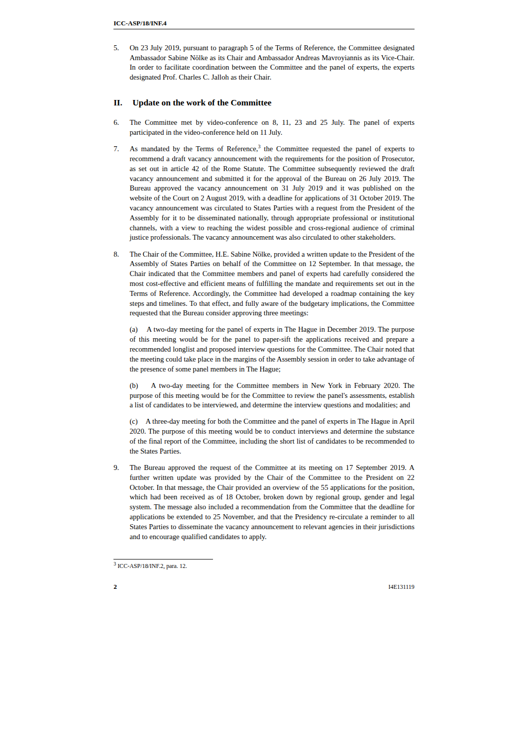ICC-ASP/18/INF.4
5.
On 23 July 2019, pursuant to paragraph 5 of the Terms of Reference, the Committee designated Ambassador Sabine Nölke as its Chair and Ambassador Andreas Mavroyiannis as its Vice-Chair. In order to facilitate coordination between the Committee and the panel of experts, the experts designated Prof. Charles C. Jalloh as their Chair.
II. Update on the work of the Committee
6.
The Committee met by video-conference on 8, 11, 23 and 25 July. The panel of experts participated in the video-conference held on 11 July.
7.
As mandated by the Terms of Reference,3 the Committee requested the panel of experts to recommend a draft vacancy announcement with the requirements for the position of Prosecutor, as set out in article 42 of the Rome Statute. The Committee subsequently reviewed the draft vacancy announcement and submitted it for the approval of the Bureau on 26 July 2019. The Bureau approved the vacancy announcement on 31 July 2019 and it was published on the website of the Court on 2 August 2019, with a deadline for applications of 31 October 2019. The vacancy announcement was circulated to States Parties with a request from the President of the Assembly for it to be disseminated nationally, through appropriate professional or institutional channels, with a view to reaching the widest possible and cross-regional audience of criminal justice professionals. The vacancy announcement was also circulated to other stakeholders.
8.
The Chair of the Committee, H.E. Sabine Nölke, provided a written update to the President of the Assembly of States Parties on behalf of the Committee on 12 September. In that message, the Chair indicated that the Committee members and panel of experts had carefully considered the most cost-effective and efficient means of fulfilling the mandate and requirements set out in the Terms of Reference. Accordingly, the Committee had developed a roadmap containing the key steps and timelines. To that effect, and fully aware of the budgetary implications, the Committee requested that the Bureau consider approving three meetings:
(a) A two-day meeting for the panel of experts in The Hague in December 2019. The purpose of this meeting would be for the panel to paper-sift the applications received and prepare a recommended longlist and proposed interview questions for the Committee. The Chair noted that the meeting could take place in the margins of the Assembly session in order to take advantage of the presence of some panel members in The Hague;
(b) A two-day meeting for the Committee members in New York in February 2020. The purpose of this meeting would be for the Committee to review the panel's assessments, establish a list of candidates to be interviewed, and determine the interview questions and modalities; and
(c) A three-day meeting for both the Committee and the panel of experts in The Hague in April 2020. The purpose of this meeting would be to conduct interviews and determine the substance of the final report of the Committee, including the short list of candidates to be recommended to the States Parties.
9.
The Bureau approved the request of the Committee at its meeting on 17 September 2019. A further written update was provided by the Chair of the Committee to the President on 22 October. In that message, the Chair provided an overview of the 55 applications for the position, which had been received as of 18 October, broken down by regional group, gender and legal system. The message also included a recommendation from the Committee that the deadline for applications be extended to 25 November, and that the Presidency re-circulate a reminder to all States Parties to disseminate the vacancy announcement to relevant agencies in their jurisdictions and to encourage qualified candidates to apply.
3 ICC-ASP/18/INF.2, para. 12.
2 I4E131119